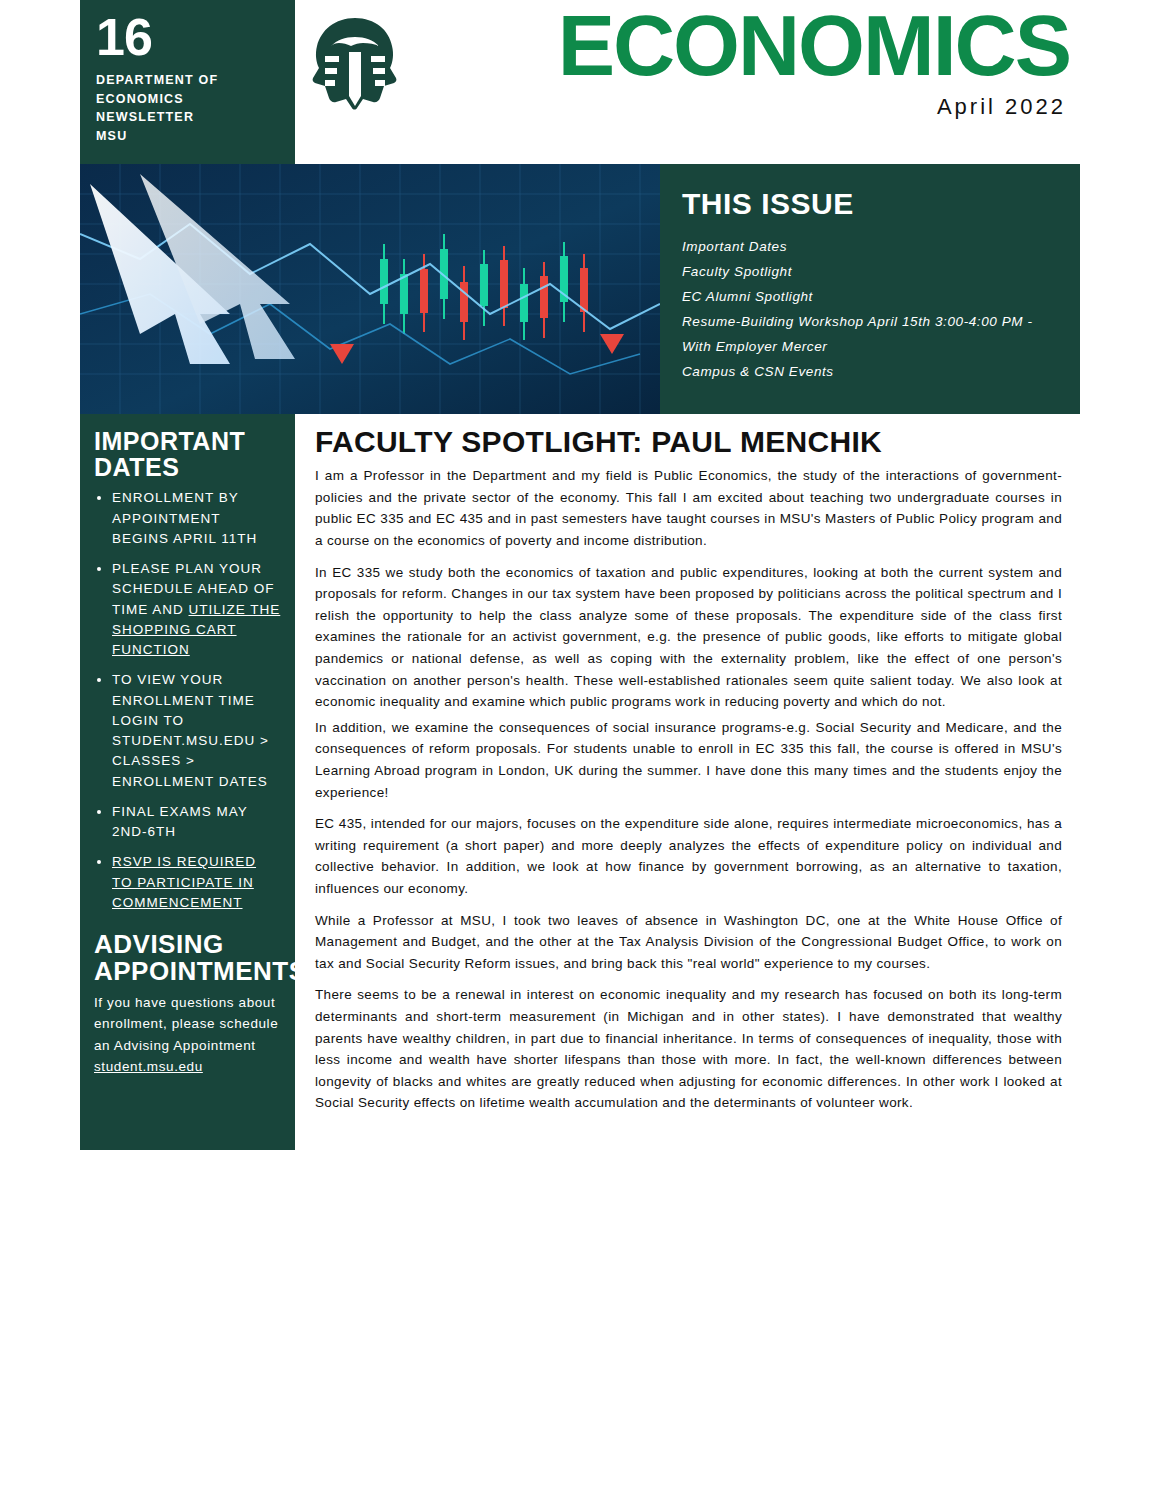16
Department of
Economics
Newsletter
MSU
Economics
April 2022
This Issue
Important Dates
Faculty Spotlight
EC Alumni Spotlight
Resume-Building Workshop April 15th 3:00-4:00 PM -With Employer Mercer
Campus & CSN Events
Important Dates
Enrollment by appointment begins April 11th
Please plan your schedule ahead of time and utilize the shopping cart function
To view your enrollment time login to student.msu.edu > Classes > Enrollment Dates
Final exams May 2nd-6th
RSVP is required to participate in commencement
Advising Appointments
If you have questions about enrollment, please schedule an Advising Appointment student.msu.edu
Faculty Spotlight: Paul Menchik
I am a Professor in the Department and my field is Public Economics, the study of the interactions of government-policies and the private sector of the economy. This fall I am excited about teaching two undergraduate courses in public EC 335 and EC 435 and in past semesters have taught courses in MSU's Masters of Public Policy program and a course on the economics of poverty and income distribution.
In EC 335 we study both the economics of taxation and public expenditures, looking at both the current system and proposals for reform. Changes in our tax system have been proposed by politicians across the political spectrum and I relish the opportunity to help the class analyze some of these proposals. The expenditure side of the class first examines the rationale for an activist government, e.g. the presence of public goods, like efforts to mitigate global pandemics or national defense, as well as coping with the externality problem, like the effect of one person's vaccination on another person's health. These well-established rationales seem quite salient today. We also look at economic inequality and examine which public programs work in reducing poverty and which do not.
In addition, we examine the consequences of social insurance programs-e.g. Social Security and Medicare, and the consequences of reform proposals. For students unable to enroll in EC 335 this fall, the course is offered in MSU's Learning Abroad program in London, UK during the summer. I have done this many times and the students enjoy the experience!
EC 435, intended for our majors, focuses on the expenditure side alone, requires intermediate microeconomics, has a writing requirement (a short paper) and more deeply analyzes the effects of expenditure policy on individual and collective behavior. In addition, we look at how finance by government borrowing, as an alternative to taxation, influences our economy.
While a Professor at MSU, I took two leaves of absence in Washington DC, one at the White House Office of Management and Budget, and the other at the Tax Analysis Division of the Congressional Budget Office, to work on tax and Social Security Reform issues, and bring back this "real world" experience to my courses.
There seems to be a renewal in interest on economic inequality and my research has focused on both its long-term determinants and short-term measurement (in Michigan and in other states). I have demonstrated that wealthy parents have wealthy children, in part due to financial inheritance. In terms of consequences of inequality, those with less income and wealth have shorter lifespans than those with more. In fact, the well-known differences between longevity of blacks and whites are greatly reduced when adjusting for economic differences. In other work I looked at Social Security effects on lifetime wealth accumulation and the determinants of volunteer work.